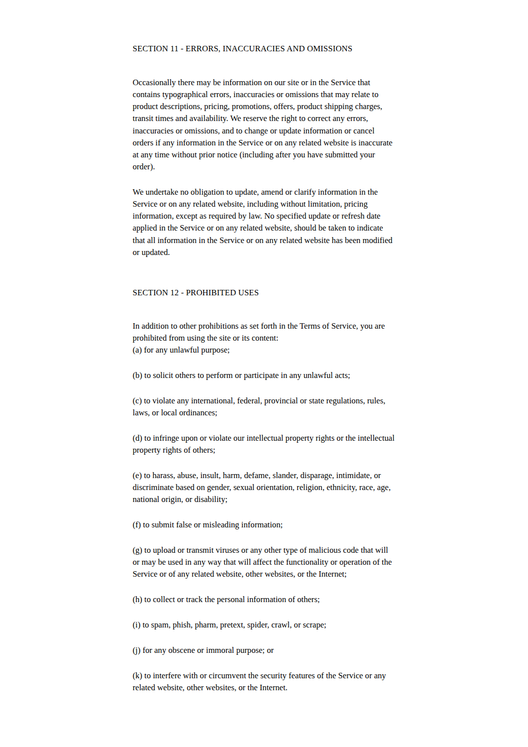SECTION 11 - ERRORS, INACCURACIES AND OMISSIONS
Occasionally there may be information on our site or in the Service that contains typographical errors, inaccuracies or omissions that may relate to product descriptions, pricing, promotions, offers, product shipping charges, transit times and availability. We reserve the right to correct any errors, inaccuracies or omissions, and to change or update information or cancel orders if any information in the Service or on any related website is inaccurate at any time without prior notice (including after you have submitted your order).
We undertake no obligation to update, amend or clarify information in the Service or on any related website, including without limitation, pricing information, except as required by law. No specified update or refresh date applied in the Service or on any related website, should be taken to indicate that all information in the Service or on any related website has been modified or updated.
SECTION 12 - PROHIBITED USES
In addition to other prohibitions as set forth in the Terms of Service, you are prohibited from using the site or its content:
(a) for any unlawful purpose;
(b) to solicit others to perform or participate in any unlawful acts;
(c) to violate any international, federal, provincial or state regulations, rules, laws, or local ordinances;
(d) to infringe upon or violate our intellectual property rights or the intellectual property rights of others;
(e) to harass, abuse, insult, harm, defame, slander, disparage, intimidate, or discriminate based on gender, sexual orientation, religion, ethnicity, race, age, national origin, or disability;
(f) to submit false or misleading information;
(g) to upload or transmit viruses or any other type of malicious code that will or may be used in any way that will affect the functionality or operation of the Service or of any related website, other websites, or the Internet;
(h) to collect or track the personal information of others;
(i) to spam, phish, pharm, pretext, spider, crawl, or scrape;
(j) for any obscene or immoral purpose; or
(k) to interfere with or circumvent the security features of the Service or any related website, other websites, or the Internet.